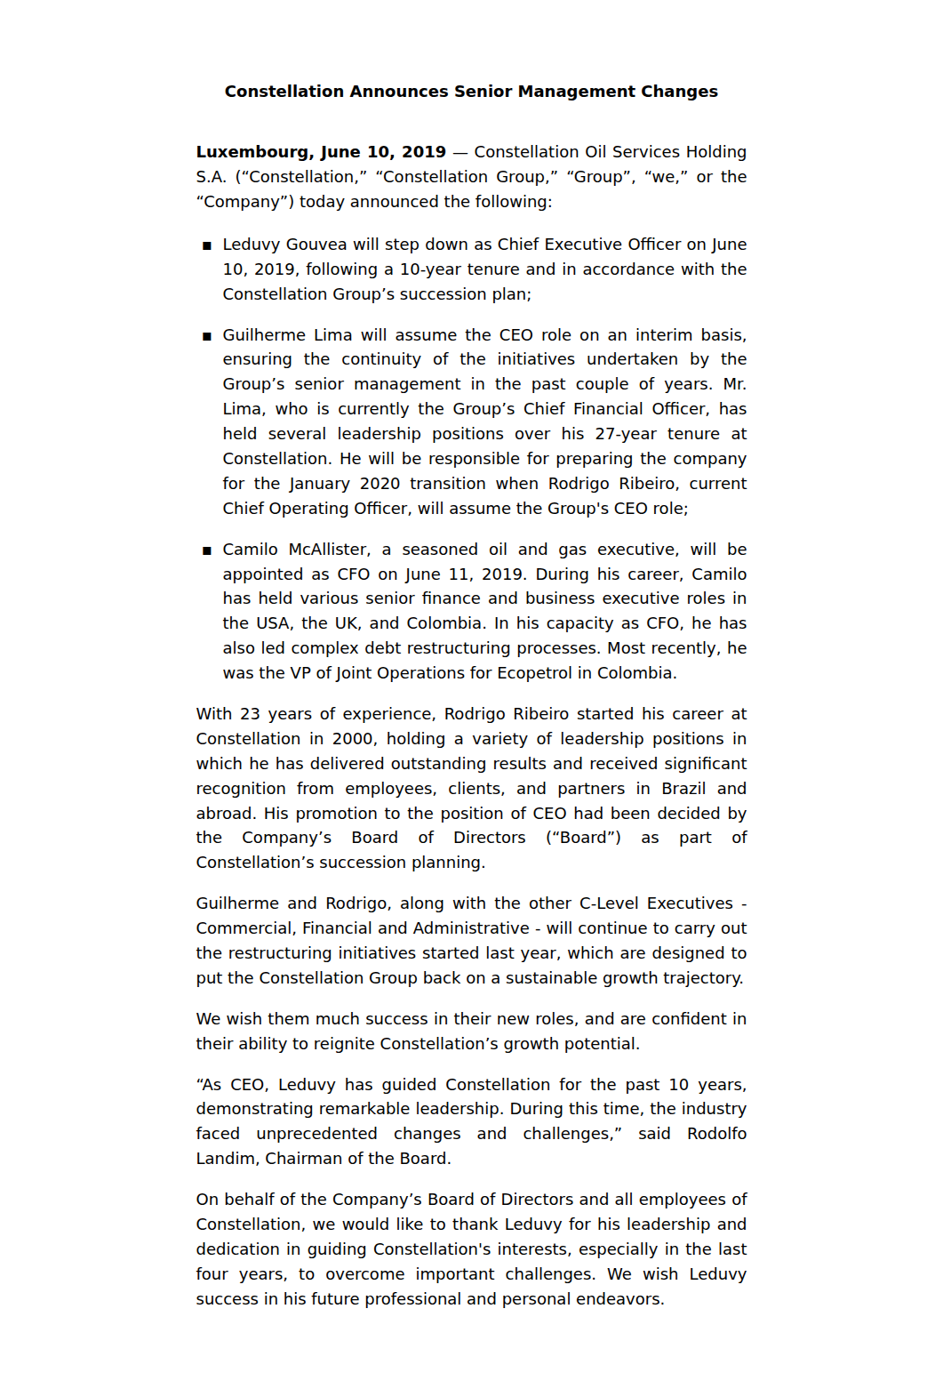Constellation Announces Senior Management Changes
Luxembourg, June 10, 2019 — Constellation Oil Services Holding S.A. (“Constellation,” “Constellation Group,” “Group”, “we,” or the “Company”) today announced the following:
Leduvy Gouvea will step down as Chief Executive Officer on June 10, 2019, following a 10-year tenure and in accordance with the Constellation Group’s succession plan;
Guilherme Lima will assume the CEO role on an interim basis, ensuring the continuity of the initiatives undertaken by the Group’s senior management in the past couple of years. Mr. Lima, who is currently the Group’s Chief Financial Officer, has held several leadership positions over his 27-year tenure at Constellation. He will be responsible for preparing the company for the January 2020 transition when Rodrigo Ribeiro, current Chief Operating Officer, will assume the Group's CEO role;
Camilo McAllister, a seasoned oil and gas executive, will be appointed as CFO on June 11, 2019. During his career, Camilo has held various senior finance and business executive roles in the USA, the UK, and Colombia. In his capacity as CFO, he has also led complex debt restructuring processes. Most recently, he was the VP of Joint Operations for Ecopetrol in Colombia.
With 23 years of experience, Rodrigo Ribeiro started his career at Constellation in 2000, holding a variety of leadership positions in which he has delivered outstanding results and received significant recognition from employees, clients, and partners in Brazil and abroad. His promotion to the position of CEO had been decided by the Company’s Board of Directors (“Board”) as part of Constellation’s succession planning.
Guilherme and Rodrigo, along with the other C-Level Executives - Commercial, Financial and Administrative - will continue to carry out the restructuring initiatives started last year, which are designed to put the Constellation Group back on a sustainable growth trajectory.
We wish them much success in their new roles, and are confident in their ability to reignite Constellation’s growth potential.
“As CEO, Leduvy has guided Constellation for the past 10 years, demonstrating remarkable leadership. During this time, the industry faced unprecedented changes and challenges,” said Rodolfo Landim, Chairman of the Board.
On behalf of the Company’s Board of Directors and all employees of Constellation, we would like to thank Leduvy for his leadership and dedication in guiding Constellation's interests, especially in the last four years, to overcome important challenges. We wish Leduvy success in his future professional and personal endeavors.